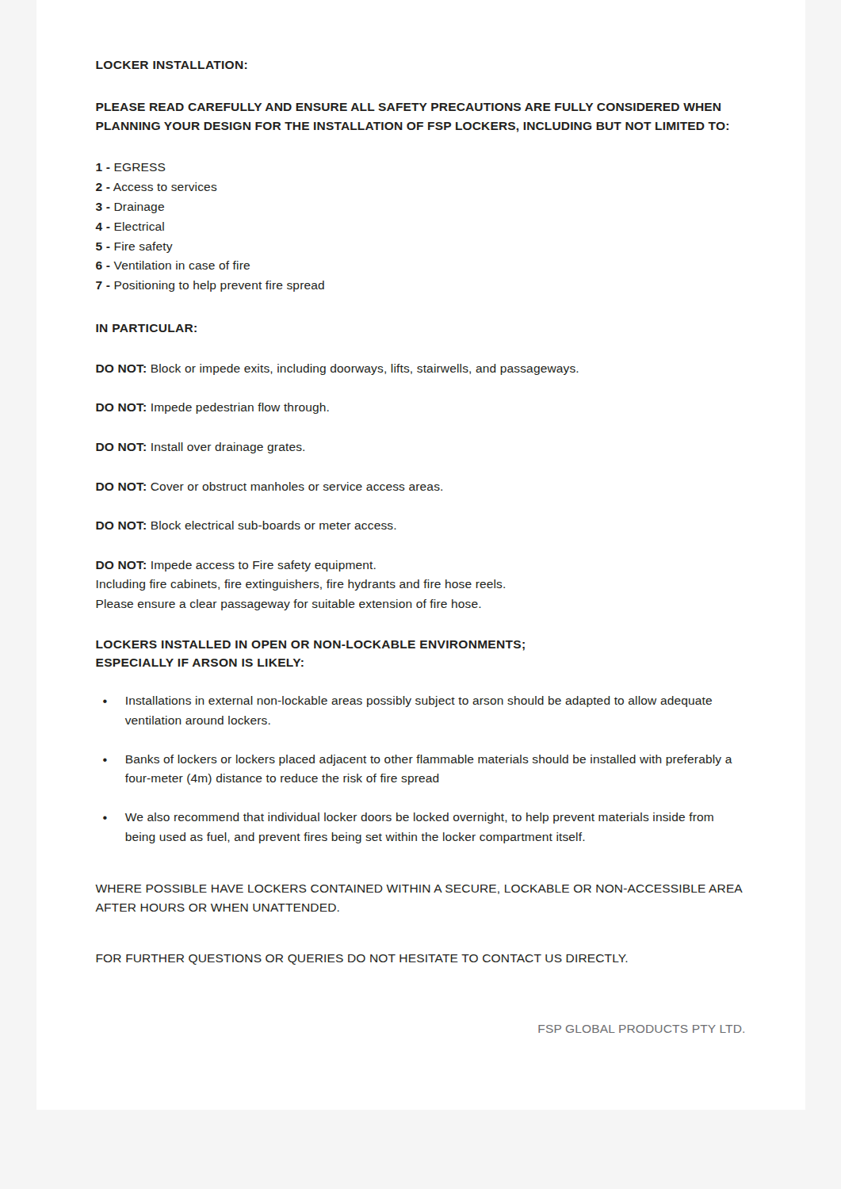LOCKER INSTALLATION:
Please read carefully and ensure all safety precautions are fully considered when planning your design for the installation of FSP lockers, including but not limited to:
1 - EGRESS
2 - Access to services
3 - Drainage
4 - Electrical
5 - Fire safety
6 - Ventilation in case of fire
7 - Positioning to help prevent fire spread
IN PARTICULAR:
DO NOT: Block or impede exits, including doorways, lifts, stairwells, and passageways.
DO NOT: Impede pedestrian flow through.
DO NOT: Install over drainage grates.
DO NOT: Cover or obstruct manholes or service access areas.
DO NOT: Block electrical sub-boards or meter access.
DO NOT: Impede access to Fire safety equipment.
Including fire cabinets, fire extinguishers, fire hydrants and fire hose reels.
Please ensure a clear passageway for suitable extension of fire hose.
LOCKERS INSTALLED IN OPEN OR NON-LOCKABLE ENVIRONMENTS;
ESPECIALLY IF ARSON IS LIKELY:
Installations in external non-lockable areas possibly subject to arson should be adapted to allow adequate ventilation around lockers.
Banks of lockers or lockers placed adjacent to other flammable materials should be installed with preferably a four-meter (4m) distance to reduce the risk of fire spread
We also recommend that individual locker doors be locked overnight, to help prevent materials inside from being used as fuel, and prevent fires being set within the locker compartment itself.
Where possible have lockers contained within a secure, lockable or non-accessible area after hours or when unattended.
For further questions or queries do not hesitate to contact us directly.
FSP Global Products Pty Ltd.